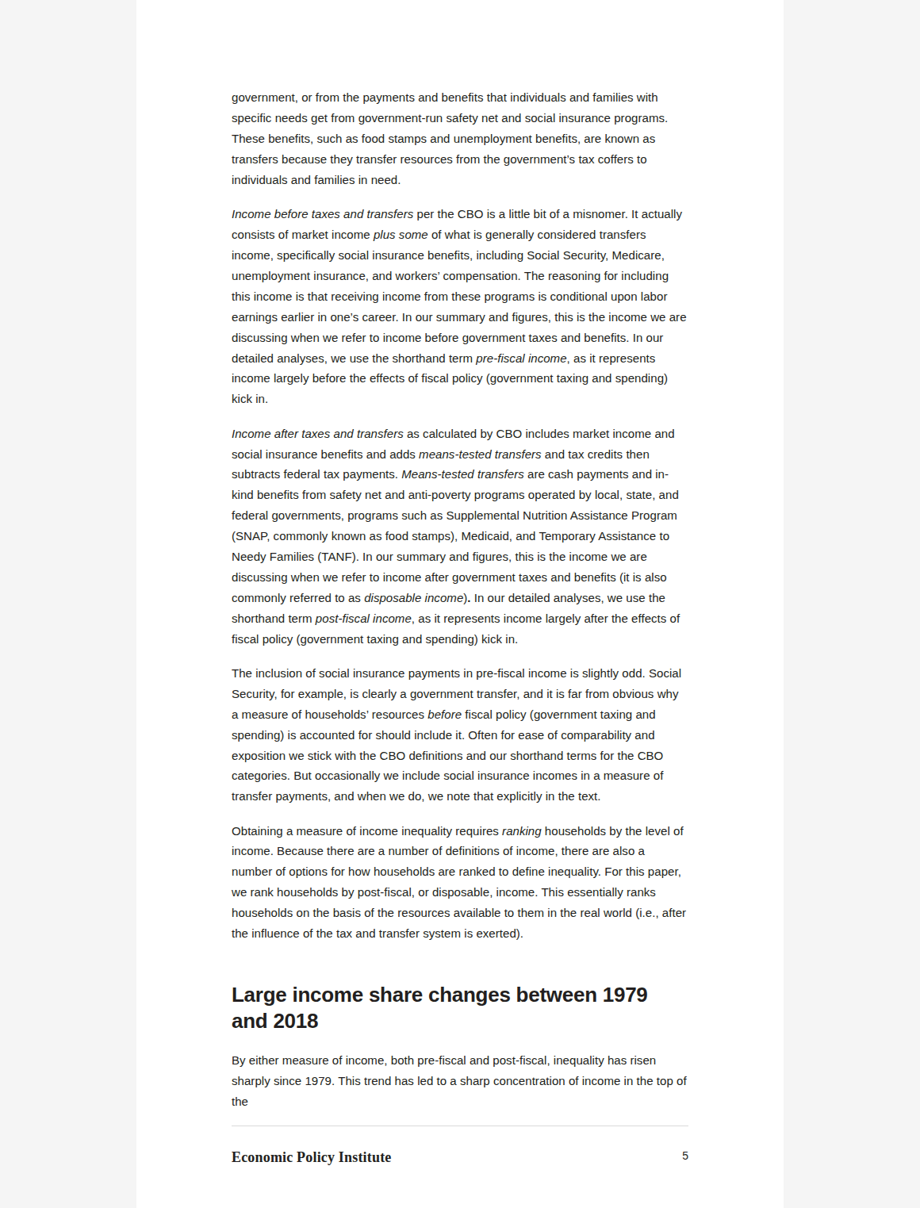government, or from the payments and benefits that individuals and families with specific needs get from government-run safety net and social insurance programs. These benefits, such as food stamps and unemployment benefits, are known as transfers because they transfer resources from the government’s tax coffers to individuals and families in need.
Income before taxes and transfers per the CBO is a little bit of a misnomer. It actually consists of market income plus some of what is generally considered transfers income, specifically social insurance benefits, including Social Security, Medicare, unemployment insurance, and workers’ compensation. The reasoning for including this income is that receiving income from these programs is conditional upon labor earnings earlier in one’s career. In our summary and figures, this is the income we are discussing when we refer to income before government taxes and benefits. In our detailed analyses, we use the shorthand term pre-fiscal income, as it represents income largely before the effects of fiscal policy (government taxing and spending) kick in.
Income after taxes and transfers as calculated by CBO includes market income and social insurance benefits and adds means-tested transfers and tax credits then subtracts federal tax payments. Means-tested transfers are cash payments and in-kind benefits from safety net and anti-poverty programs operated by local, state, and federal governments, programs such as Supplemental Nutrition Assistance Program (SNAP, commonly known as food stamps), Medicaid, and Temporary Assistance to Needy Families (TANF). In our summary and figures, this is the income we are discussing when we refer to income after government taxes and benefits (it is also commonly referred to as disposable income). In our detailed analyses, we use the shorthand term post-fiscal income, as it represents income largely after the effects of fiscal policy (government taxing and spending) kick in.
The inclusion of social insurance payments in pre-fiscal income is slightly odd. Social Security, for example, is clearly a government transfer, and it is far from obvious why a measure of households’ resources before fiscal policy (government taxing and spending) is accounted for should include it. Often for ease of comparability and exposition we stick with the CBO definitions and our shorthand terms for the CBO categories. But occasionally we include social insurance incomes in a measure of transfer payments, and when we do, we note that explicitly in the text.
Obtaining a measure of income inequality requires ranking households by the level of income. Because there are a number of definitions of income, there are also a number of options for how households are ranked to define inequality. For this paper, we rank households by post-fiscal, or disposable, income. This essentially ranks households on the basis of the resources available to them in the real world (i.e., after the influence of the tax and transfer system is exerted).
Large income share changes between 1979 and 2018
By either measure of income, both pre-fiscal and post-fiscal, inequality has risen sharply since 1979. This trend has led to a sharp concentration of income in the top of the
Economic Policy Institute
5